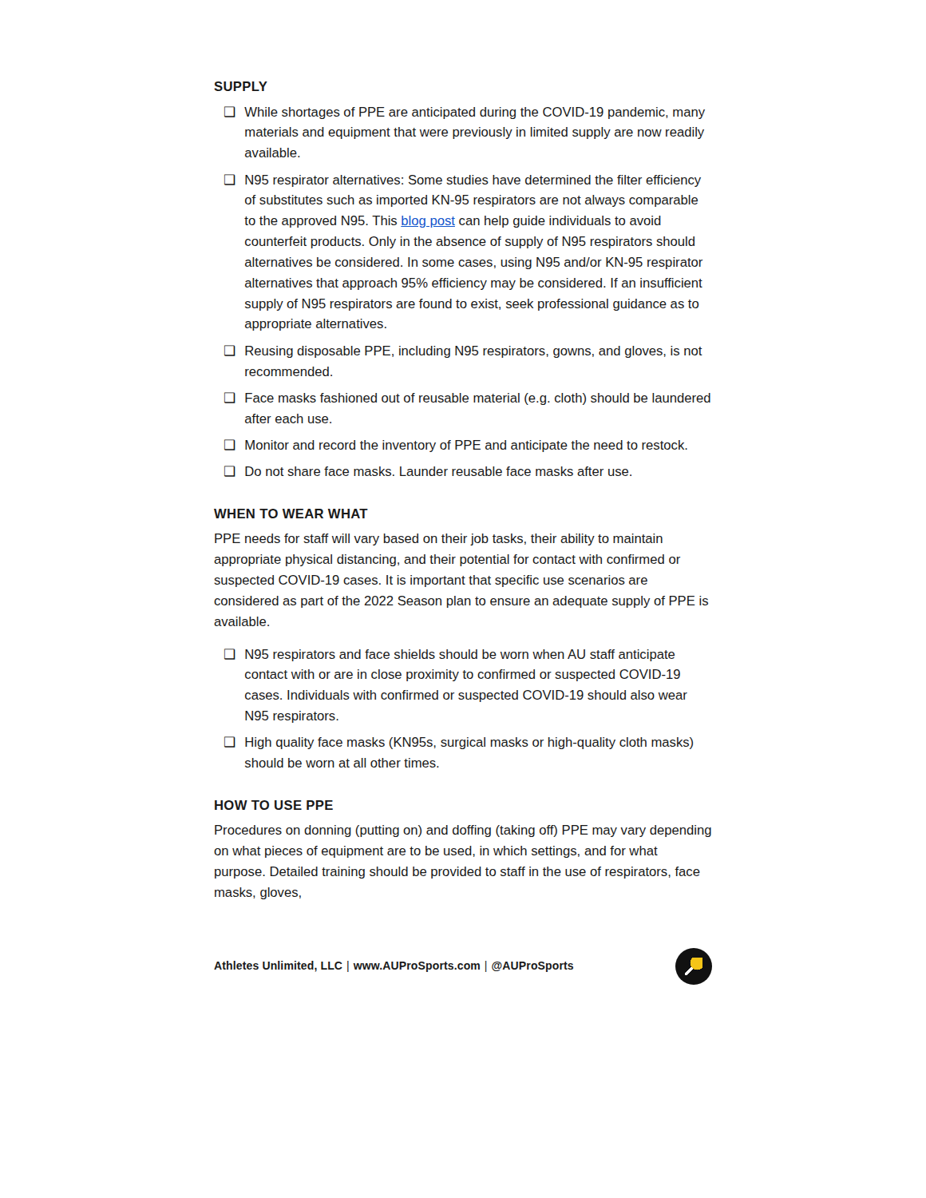SUPPLY
While shortages of PPE are anticipated during the COVID-19 pandemic, many materials and equipment that were previously in limited supply are now readily available.
N95 respirator alternatives: Some studies have determined the filter efficiency of substitutes such as imported KN-95 respirators are not always comparable to the approved N95. This blog post can help guide individuals to avoid counterfeit products. Only in the absence of supply of N95 respirators should alternatives be considered. In some cases, using N95 and/or KN-95 respirator alternatives that approach 95% efficiency may be considered. If an insufficient supply of N95 respirators are found to exist, seek professional guidance as to appropriate alternatives.
Reusing disposable PPE, including N95 respirators, gowns, and gloves, is not recommended.
Face masks fashioned out of reusable material (e.g. cloth) should be laundered after each use.
Monitor and record the inventory of PPE and anticipate the need to restock.
Do not share face masks. Launder reusable face masks after use.
WHEN TO WEAR WHAT
PPE needs for staff will vary based on their job tasks, their ability to maintain appropriate physical distancing, and their potential for contact with confirmed or suspected COVID-19 cases. It is important that specific use scenarios are considered as part of the 2022 Season plan to ensure an adequate supply of PPE is available.
N95 respirators and face shields should be worn when AU staff anticipate contact with or are in close proximity to confirmed or suspected COVID-19 cases. Individuals with confirmed or suspected COVID-19 should also wear N95 respirators.
High quality face masks (KN95s, surgical masks or high-quality cloth masks) should be worn at all other times.
HOW TO USE PPE
Procedures on donning (putting on) and doffing (taking off) PPE may vary depending on what pieces of equipment are to be used, in which settings, and for what purpose. Detailed training should be provided to staff in the use of respirators, face masks, gloves,
Athletes Unlimited, LLC|www.AUProSports.com|@AUProSports